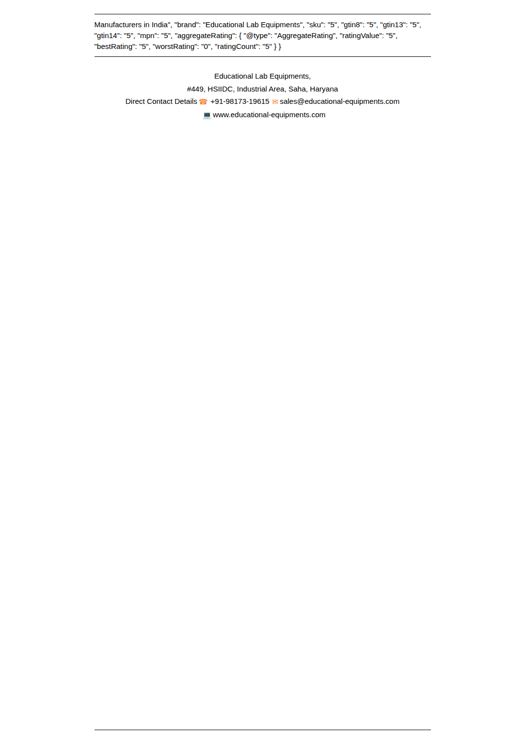Manufacturers in India", "brand": "Educational Lab Equipments", "sku": "5", "gtin8": "5", "gtin13": "5", "gtin14": "5", "mpn": "5", "aggregateRating": { "@type": "AggregateRating", "ratingValue": "5", "bestRating": "5", "worstRating": "0", "ratingCount": "5" } }
Educational Lab Equipments, #449, HSIIDC, Industrial Area, Saha, Haryana Direct Contact Details☎+91-98173-19615✉sales@educational-equipments.com 💻www.educational-equipments.com